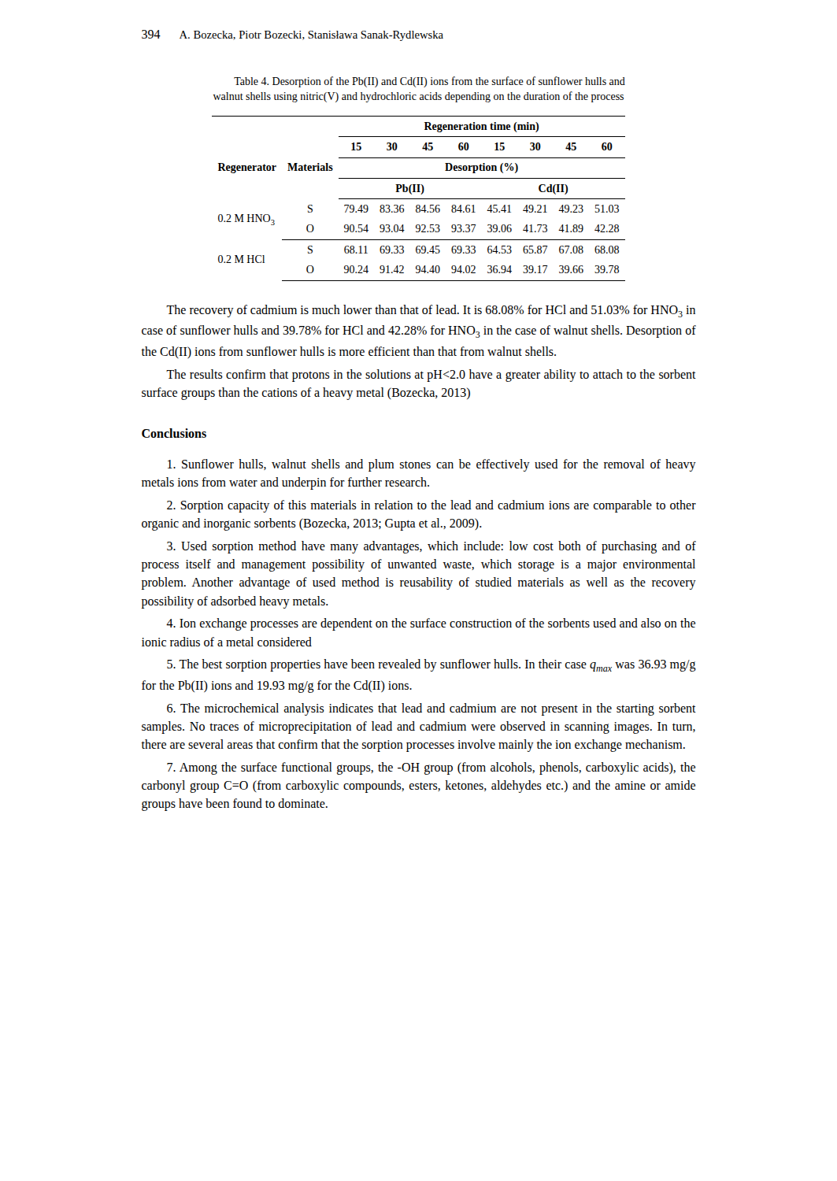394 A. Bozecka, Piotr Bozecki, Stanisława Sanak-Rydlewska
Table 4. Desorption of the Pb(II) and Cd(II) ions from the surface of sunflower hulls and walnut shells using nitric(V) and hydrochloric acids depending on the duration of the process
| | Regeneration time (min) |
| | | 15 | 30 | 45 | 60 | 15 | 30 | 45 | 60 |
| Regenerator | Materials | Desorption (%) |
| | | Pb(II) | Cd(II) |
| 0.2 M HNO 3 | S | 79.49 | 83.36 | 84.56 | 84.61 | 45.41 | 49.21 | 49.23 | 51.03 |
| O | 90.54 | 93.04 | 92.53 | 93.37 | 39.06 | 41.73 | 41.89 | 42.28 |
| 0.2 M HCl | S | 68.11 | 69.33 | 69.45 | 69.33 | 64.53 | 65.87 | 67.08 | 68.08 |
| O | 90.24 | 91.42 | 94.40 | 94.02 | 36.94 | 39.17 | 39.66 | 39.78 |
The recovery of cadmium is much lower than that of lead. It is 68.08% for HCl and 51.03% for HNO3 in case of sunflower hulls and 39.78% for HCl and 42.28% for HNO3 in the case of walnut shells. Desorption of the Cd(II) ions from sunflower hulls is more efficient than that from walnut shells.
The results confirm that protons in the solutions at pH<2.0 have a greater ability to attach to the sorbent surface groups than the cations of a heavy metal (Bozecka, 2013)
Conclusions
1. Sunflower hulls, walnut shells and plum stones can be effectively used for the removal of heavy metals ions from water and underpin for further research.
2. Sorption capacity of this materials in relation to the lead and cadmium ions are comparable to other organic and inorganic sorbents (Bozecka, 2013; Gupta et al., 2009).
3. Used sorption method have many advantages, which include: low cost both of purchasing and of process itself and management possibility of unwanted waste, which storage is a major environmental problem. Another advantage of used method is reusability of studied materials as well as the recovery possibility of adsorbed heavy metals.
4. Ion exchange processes are dependent on the surface construction of the sorbents used and also on the ionic radius of a metal considered
5. The best sorption properties have been revealed by sunflower hulls. In their case qmax was 36.93 mg/g for the Pb(II) ions and 19.93 mg/g for the Cd(II) ions.
6. The microchemical analysis indicates that lead and cadmium are not present in the starting sorbent samples. No traces of microprecipitation of lead and cadmium were observed in scanning images. In turn, there are several areas that confirm that the sorption processes involve mainly the ion exchange mechanism.
7. Among the surface functional groups, the -OH group (from alcohols, phenols, carboxylic acids), the carbonyl group C=O (from carboxylic compounds, esters, ketones, aldehydes etc.) and the amine or amide groups have been found to dominate.